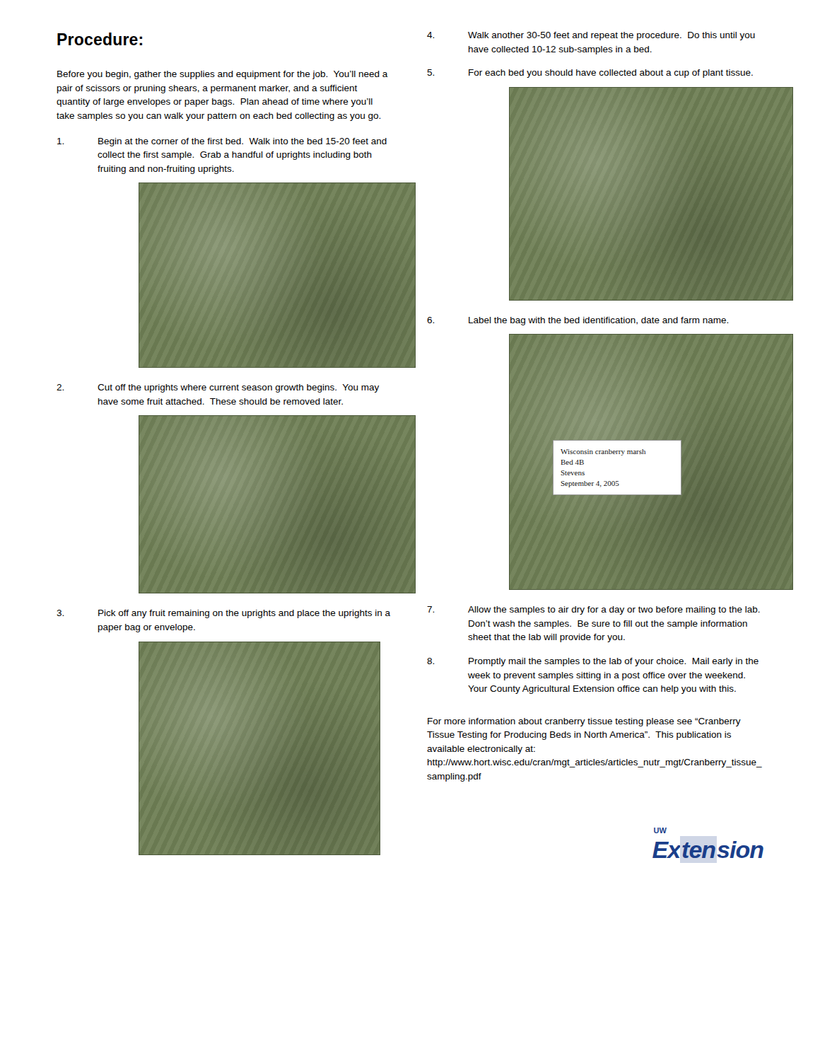Procedure:
Before you begin, gather the supplies and equipment for the job. You’ll need a pair of scissors or pruning shears, a permanent marker, and a sufficient quantity of large envelopes or paper bags. Plan ahead of time where you’ll take samples so you can walk your pattern on each bed collecting as you go.
Begin at the corner of the first bed. Walk into the bed 15-20 feet and collect the first sample. Grab a handful of uprights including both fruiting and non-fruiting uprights.
Cut off the uprights where current season growth begins. You may have some fruit attached. These should be removed later.
Pick off any fruit remaining on the uprights and place the uprights in a paper bag or envelope.
Walk another 30-50 feet and repeat the procedure. Do this until you have collected 10-12 sub-samples in a bed.
For each bed you should have collected about a cup of plant tissue.
Label the bag with the bed identification, date and farm name.
Wisconsin cranberry marsh
Bed 4B
Stevens
September 4, 2005
Allow the samples to air dry for a day or two before mailing to the lab. Don’t wash the samples. Be sure to fill out the sample information sheet that the lab will provide for you.
Promptly mail the samples to the lab of your choice. Mail early in the week to prevent samples sitting in a post office over the weekend. Your County Agricultural Extension office can help you with this.
For more information about cranberry tissue testing please see “Cranberry Tissue Testing for Producing Beds in North America”. This publication is available electronically at:
http://www.hort.wisc.edu/cran/mgt_articles/articles_nutr_mgt/Cranberry_tissue_sampling.pdf
UW Ex ten sion